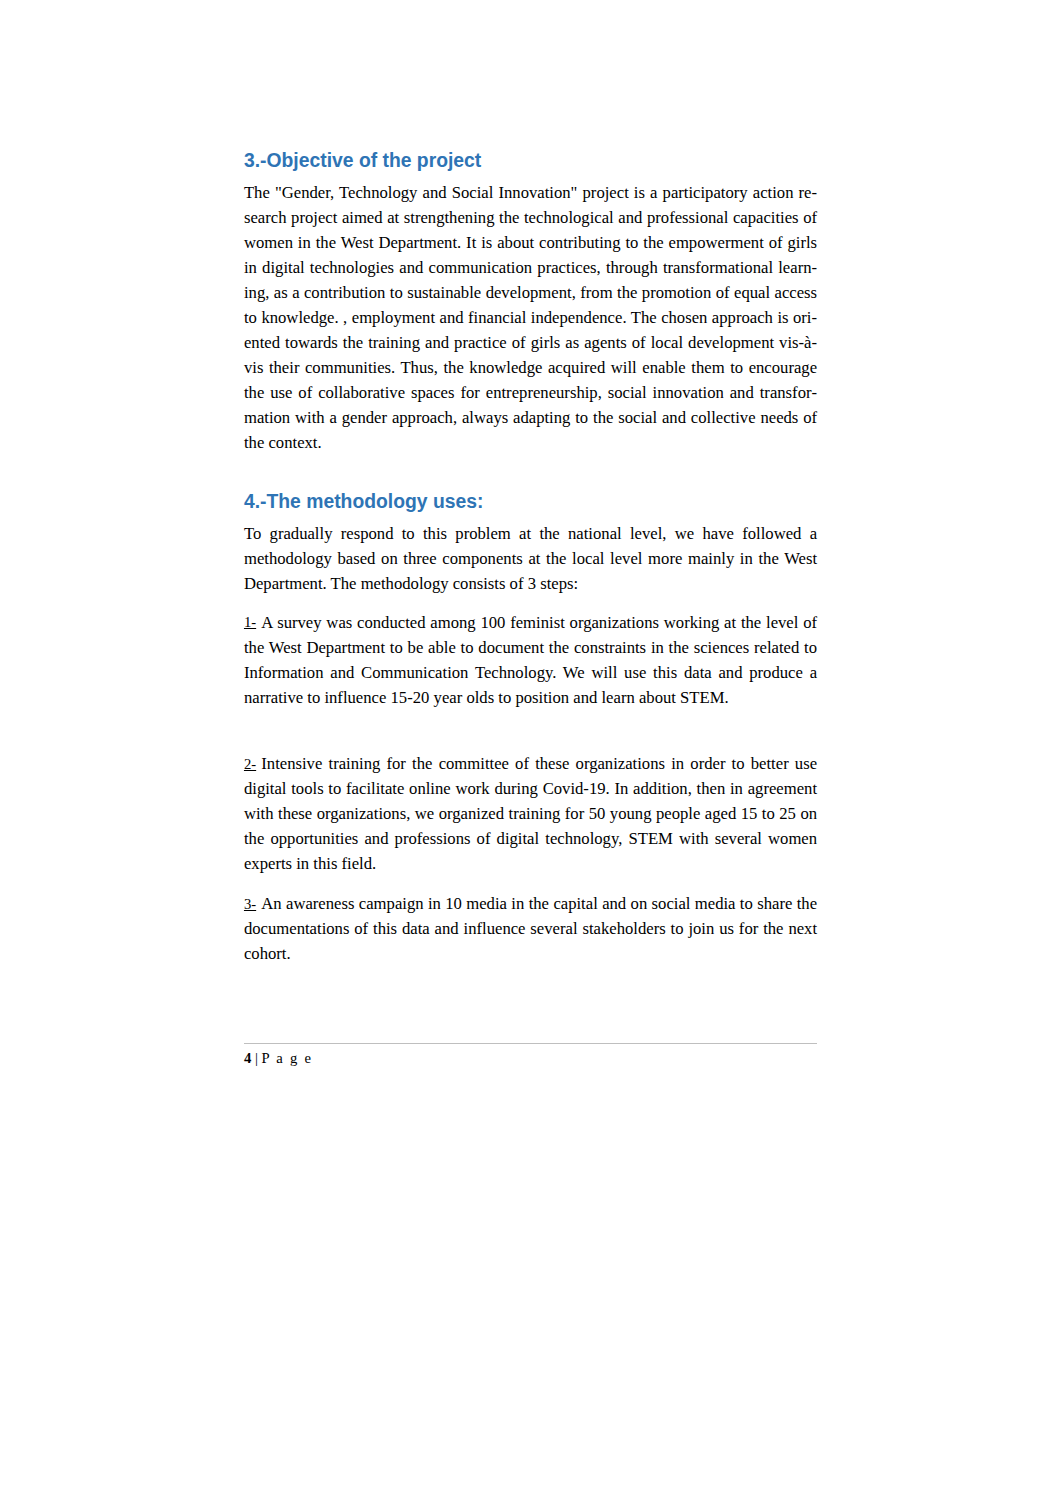3.-Objective of the project
The "Gender, Technology and Social Innovation" project is a participatory action research project aimed at strengthening the technological and professional capacities of women in the West Department. It is about contributing to the empowerment of girls in digital technologies and communication practices, through transformational learning, as a contribution to sustainable development, from the promotion of equal access to knowledge. , employment and financial independence. The chosen approach is oriented towards the training and practice of girls as agents of local development vis-à-vis their communities. Thus, the knowledge acquired will enable them to encourage the use of collaborative spaces for entrepreneurship, social innovation and transformation with a gender approach, always adapting to the social and collective needs of the context.
4.-The methodology uses:
To gradually respond to this problem at the national level, we have followed a methodology based on three components at the local level more mainly in the West Department. The methodology consists of 3 steps:
1-A survey was conducted among 100 feminist organizations working at the level of the West Department to be able to document the constraints in the sciences related to Information and Communication Technology. We will use this data and produce a narrative to influence 15-20 year olds to position and learn about STEM.
2-Intensive training for the committee of these organizations in order to better use digital tools to facilitate online work during Covid-19. In addition, then in agreement with these organizations, we organized training for 50 young people aged 15 to 25 on the opportunities and professions of digital technology, STEM with several women experts in this field.
3-An awareness campaign in 10 media in the capital and on social media to share the documentations of this data and influence several stakeholders to join us for the next cohort.
4|P a g e